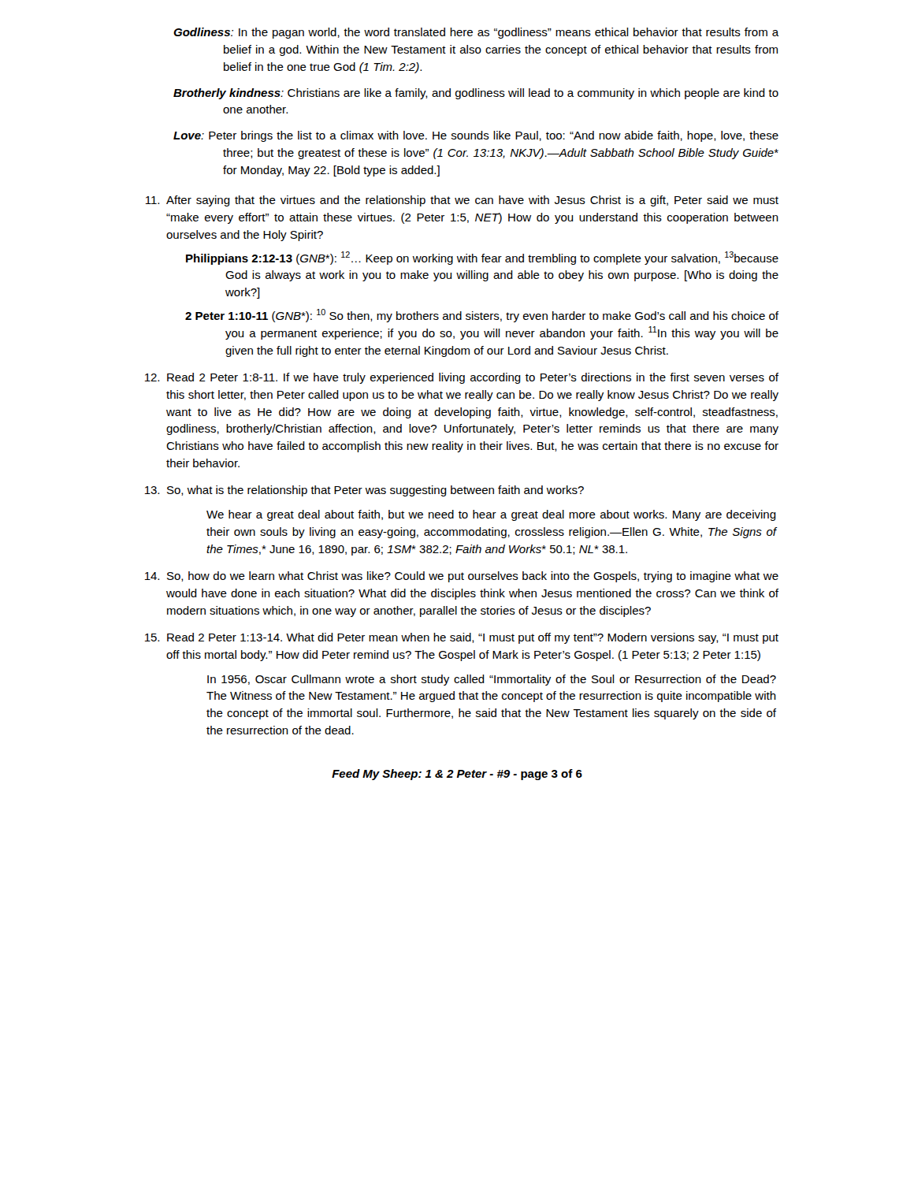Godliness: In the pagan world, the word translated here as “godliness” means ethical behavior that results from a belief in a god. Within the New Testament it also carries the concept of ethical behavior that results from belief in the one true God (1 Tim. 2:2).
Brotherly kindness: Christians are like a family, and godliness will lead to a community in which people are kind to one another.
Love: Peter brings the list to a climax with love. He sounds like Paul, too: “And now abide faith, hope, love, these three; but the greatest of these is love” (1 Cor. 13:13, NKJV).—Adult Sabbath School Bible Study Guide* for Monday, May 22. [Bold type is added.]
After saying that the virtues and the relationship that we can have with Jesus Christ is a gift, Peter said we must “make every effort” to attain these virtues. (2 Peter 1:5, NET) How do you understand this cooperation between ourselves and the Holy Spirit?
Philippians 2:12-13 (GNB*): 12… Keep on working with fear and trembling to complete your salvation, 13because God is always at work in you to make you willing and able to obey his own purpose. [Who is doing the work?]
2 Peter 1:10-11 (GNB*): 10 So then, my brothers and sisters, try even harder to make God’s call and his choice of you a permanent experience; if you do so, you will never abandon your faith. 11In this way you will be given the full right to enter the eternal Kingdom of our Lord and Saviour Jesus Christ.
Read 2 Peter 1:8-11. If we have truly experienced living according to Peter’s directions in the first seven verses of this short letter, then Peter called upon us to be what we really can be. Do we really know Jesus Christ? Do we really want to live as He did? How are we doing at developing faith, virtue, knowledge, self-control, steadfastness, godliness, brotherly/Christian affection, and love? Unfortunately, Peter’s letter reminds us that there are many Christians who have failed to accomplish this new reality in their lives. But, he was certain that there is no excuse for their behavior.
So, what is the relationship that Peter was suggesting between faith and works?
We hear a great deal about faith, but we need to hear a great deal more about works. Many are deceiving their own souls by living an easy-going, accommodating, crossless religion.—Ellen G. White, The Signs of the Times,* June 16, 1890, par. 6; 1SM* 382.2; Faith and Works* 50.1; NL* 38.1.
So, how do we learn what Christ was like? Could we put ourselves back into the Gospels, trying to imagine what we would have done in each situation? What did the disciples think when Jesus mentioned the cross? Can we think of modern situations which, in one way or another, parallel the stories of Jesus or the disciples?
Read 2 Peter 1:13-14. What did Peter mean when he said, “I must put off my tent”? Modern versions say, “I must put off this mortal body.” How did Peter remind us? The Gospel of Mark is Peter’s Gospel. (1 Peter 5:13; 2 Peter 1:15)
In 1956, Oscar Cullmann wrote a short study called “Immortality of the Soul or Resurrection of the Dead? The Witness of the New Testament.” He argued that the concept of the resurrection is quite incompatible with the concept of the immortal soul. Furthermore, he said that the New Testament lies squarely on the side of the resurrection of the dead.
Feed My Sheep: 1 & 2 Peter - #9 - page 3 of 6